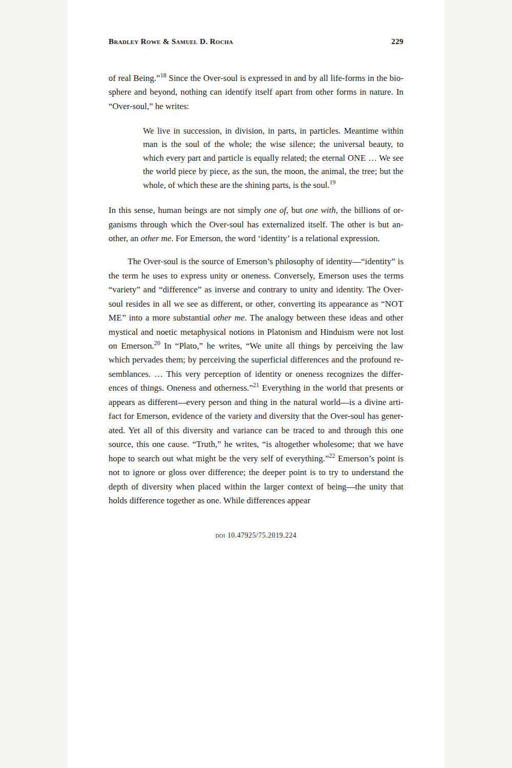Bradley Rowe & Samuel D. Rocha 229
of real Being.”18 Since the Over-soul is expressed in and by all life-forms in the biosphere and beyond, nothing can identify itself apart from other forms in nature. In “Over-soul,” he writes:
We live in succession, in division, in parts, in particles. Meantime within man is the soul of the whole; the wise silence; the universal beauty, to which every part and particle is equally related; the eternal ONE … We see the world piece by piece, as the sun, the moon, the animal, the tree; but the whole, of which these are the shining parts, is the soul.19
In this sense, human beings are not simply one of, but one with, the billions of organisms through which the Over-soul has externalized itself. The other is but another, an other me. For Emerson, the word ‘identity’ is a relational expression.
The Over-soul is the source of Emerson’s philosophy of identity—“identity” is the term he uses to express unity or oneness. Conversely, Emerson uses the terms “variety” and “difference” as inverse and contrary to unity and identity. The Over-soul resides in all we see as different, or other, converting its appearance as “NOT ME” into a more substantial other me. The analogy between these ideas and other mystical and noetic metaphysical notions in Platonism and Hinduism were not lost on Emerson.20 In “Plato,” he writes, “We unite all things by perceiving the law which pervades them; by perceiving the superficial differences and the profound resemblances. … This very perception of identity or oneness recognizes the differences of things. Oneness and otherness.”21 Everything in the world that presents or appears as different—every person and thing in the natural world—is a divine artifact for Emerson, evidence of the variety and diversity that the Over-soul has generated. Yet all of this diversity and variance can be traced to and through this one source, this one cause. “Truth,” he writes, “is altogether wholesome; that we have hope to search out what might be the very self of everything.”22 Emerson’s point is not to ignore or gloss over difference; the deeper point is to try to understand the depth of diversity when placed within the larger context of being—the unity that holds difference together as one. While differences appear
doi 10.47925/75.2019.224